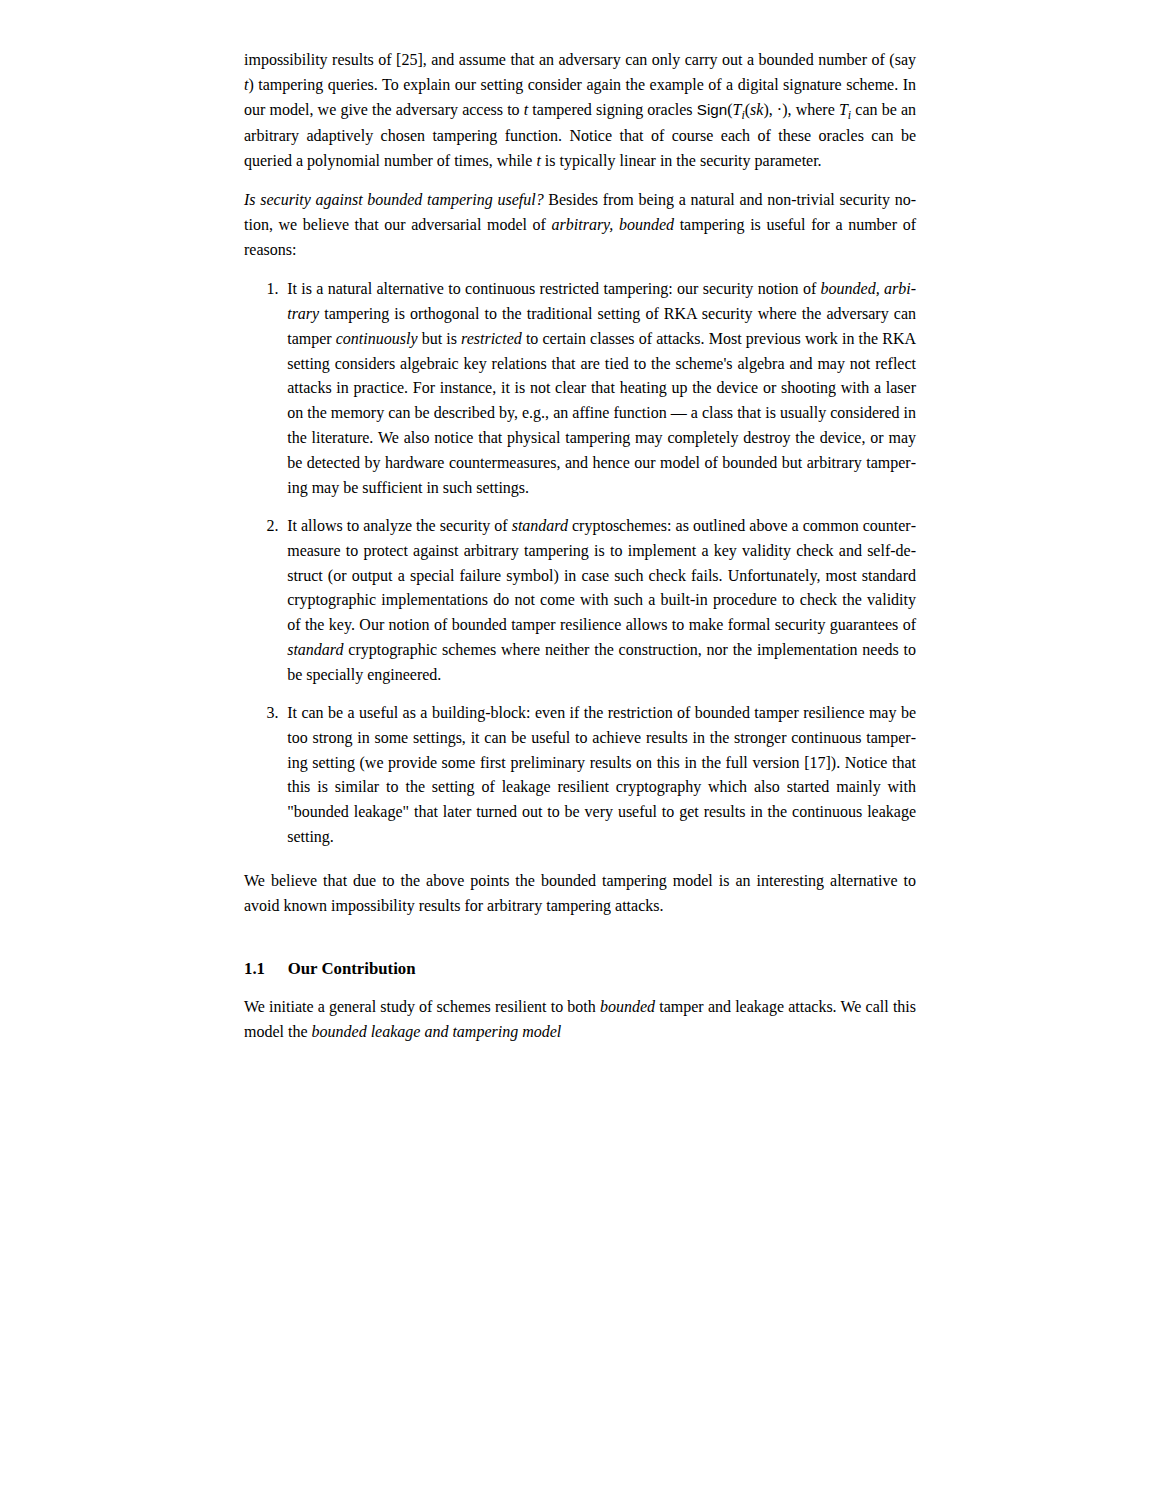impossibility results of [25], and assume that an adversary can only carry out a bounded number of (say t) tampering queries. To explain our setting consider again the example of a digital signature scheme. In our model, we give the adversary access to t tampered signing oracles Sign(Ti(sk), ·), where Ti can be an arbitrary adaptively chosen tampering function. Notice that of course each of these oracles can be queried a polynomial number of times, while t is typically linear in the security parameter.
Is security against bounded tampering useful? Besides from being a natural and non-trivial security notion, we believe that our adversarial model of arbitrary, bounded tampering is useful for a number of reasons:
It is a natural alternative to continuous restricted tampering: our security notion of bounded, arbitrary tampering is orthogonal to the traditional setting of RKA security where the adversary can tamper continuously but is restricted to certain classes of attacks. Most previous work in the RKA setting considers algebraic key relations that are tied to the scheme's algebra and may not reflect attacks in practice. For instance, it is not clear that heating up the device or shooting with a laser on the memory can be described by, e.g., an affine function — a class that is usually considered in the literature. We also notice that physical tampering may completely destroy the device, or may be detected by hardware countermeasures, and hence our model of bounded but arbitrary tampering may be sufficient in such settings.
It allows to analyze the security of standard cryptoschemes: as outlined above a common countermeasure to protect against arbitrary tampering is to implement a key validity check and self-destruct (or output a special failure symbol) in case such check fails. Unfortunately, most standard cryptographic implementations do not come with such a built-in procedure to check the validity of the key. Our notion of bounded tamper resilience allows to make formal security guarantees of standard cryptographic schemes where neither the construction, nor the implementation needs to be specially engineered.
It can be a useful as a building-block: even if the restriction of bounded tamper resilience may be too strong in some settings, it can be useful to achieve results in the stronger continuous tampering setting (we provide some first preliminary results on this in the full version [17]). Notice that this is similar to the setting of leakage resilient cryptography which also started mainly with "bounded leakage" that later turned out to be very useful to get results in the continuous leakage setting.
We believe that due to the above points the bounded tampering model is an interesting alternative to avoid known impossibility results for arbitrary tampering attacks.
1.1 Our Contribution
We initiate a general study of schemes resilient to both bounded tamper and leakage attacks. We call this model the bounded leakage and tampering model